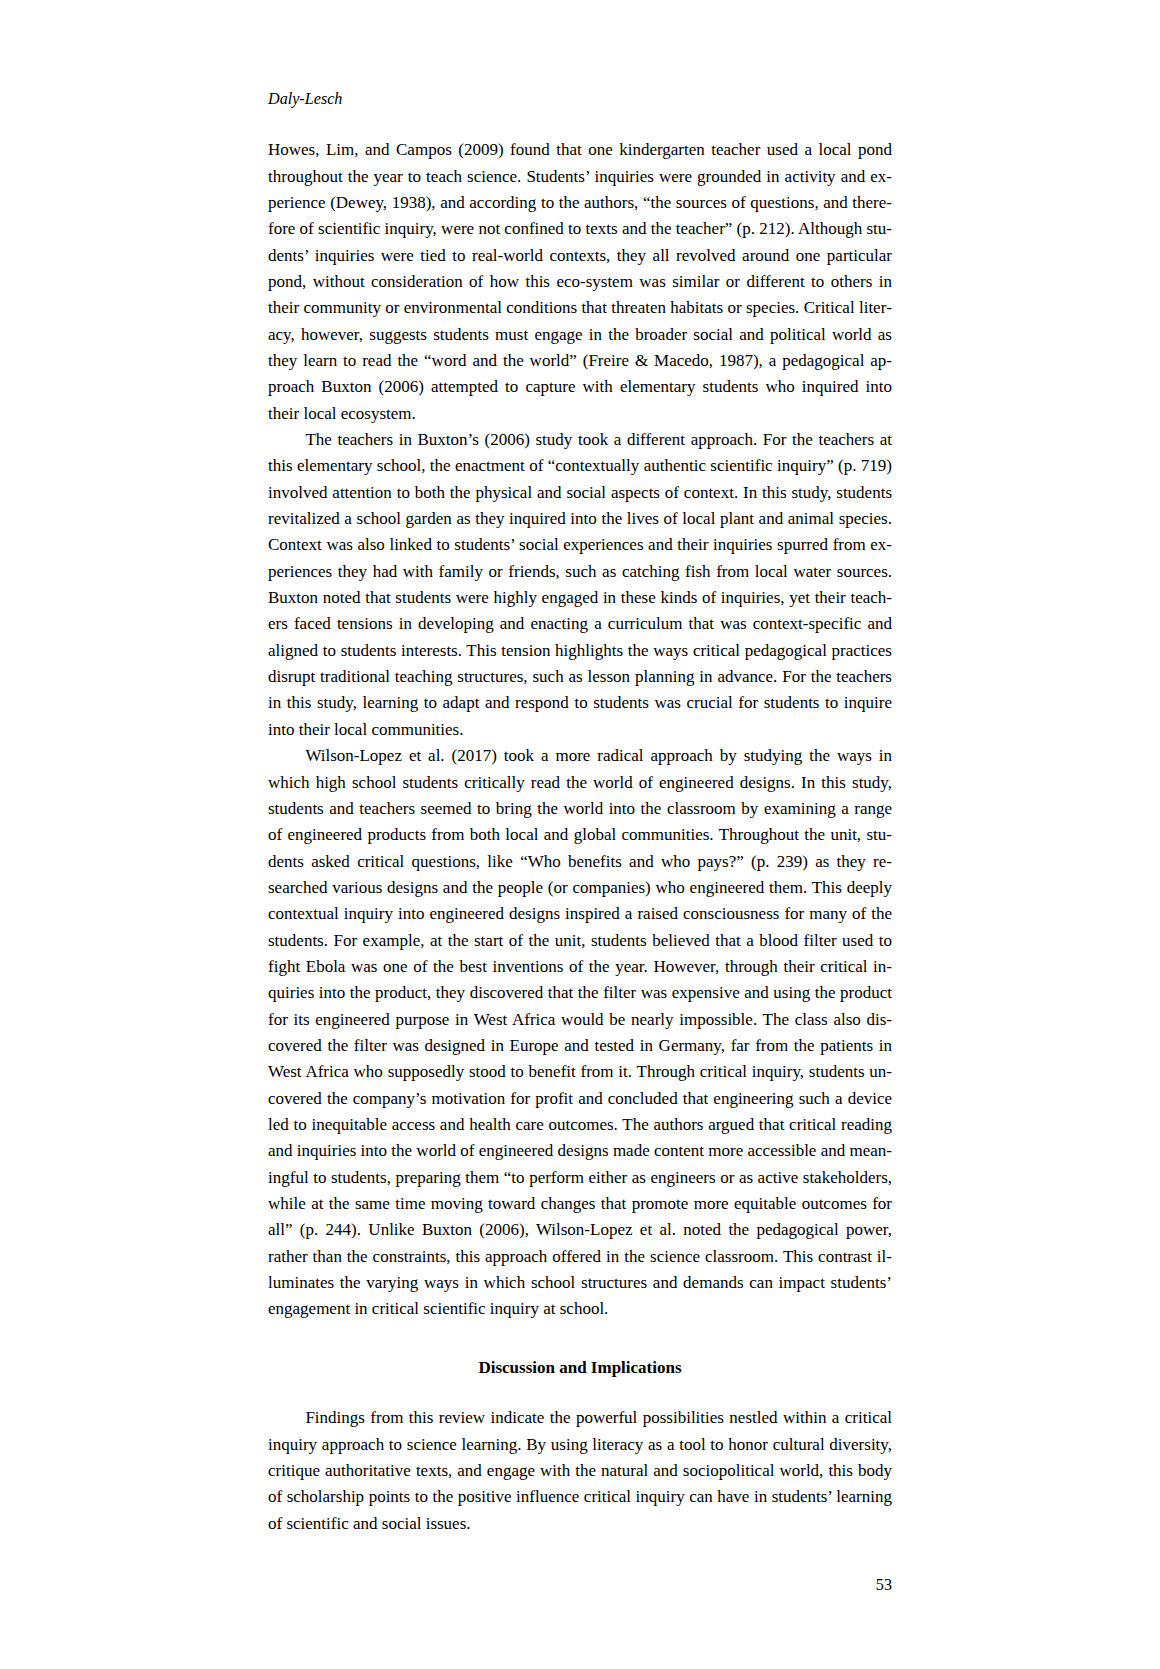Daly-Lesch
Howes, Lim, and Campos (2009) found that one kindergarten teacher used a local pond throughout the year to teach science. Students’ inquiries were grounded in activity and experience (Dewey, 1938), and according to the authors, “the sources of questions, and therefore of scientific inquiry, were not confined to texts and the teacher” (p. 212). Although students’ inquiries were tied to real-world contexts, they all revolved around one particular pond, without consideration of how this eco-system was similar or different to others in their community or environmental conditions that threaten habitats or species. Critical literacy, however, suggests students must engage in the broader social and political world as they learn to read the “word and the world” (Freire & Macedo, 1987), a pedagogical approach Buxton (2006) attempted to capture with elementary students who inquired into their local ecosystem.
The teachers in Buxton’s (2006) study took a different approach. For the teachers at this elementary school, the enactment of “contextually authentic scientific inquiry” (p. 719) involved attention to both the physical and social aspects of context. In this study, students revitalized a school garden as they inquired into the lives of local plant and animal species. Context was also linked to students’ social experiences and their inquiries spurred from experiences they had with family or friends, such as catching fish from local water sources. Buxton noted that students were highly engaged in these kinds of inquiries, yet their teachers faced tensions in developing and enacting a curriculum that was context-specific and aligned to students interests. This tension highlights the ways critical pedagogical practices disrupt traditional teaching structures, such as lesson planning in advance. For the teachers in this study, learning to adapt and respond to students was crucial for students to inquire into their local communities.
Wilson-Lopez et al. (2017) took a more radical approach by studying the ways in which high school students critically read the world of engineered designs. In this study, students and teachers seemed to bring the world into the classroom by examining a range of engineered products from both local and global communities. Throughout the unit, students asked critical questions, like “Who benefits and who pays?” (p. 239) as they researched various designs and the people (or companies) who engineered them. This deeply contextual inquiry into engineered designs inspired a raised consciousness for many of the students. For example, at the start of the unit, students believed that a blood filter used to fight Ebola was one of the best inventions of the year. However, through their critical inquiries into the product, they discovered that the filter was expensive and using the product for its engineered purpose in West Africa would be nearly impossible. The class also discovered the filter was designed in Europe and tested in Germany, far from the patients in West Africa who supposedly stood to benefit from it. Through critical inquiry, students uncovered the company’s motivation for profit and concluded that engineering such a device led to inequitable access and health care outcomes. The authors argued that critical reading and inquiries into the world of engineered designs made content more accessible and meaningful to students, preparing them “to perform either as engineers or as active stakeholders, while at the same time moving toward changes that promote more equitable outcomes for all” (p. 244). Unlike Buxton (2006), Wilson-Lopez et al. noted the pedagogical power, rather than the constraints, this approach offered in the science classroom. This contrast illuminates the varying ways in which school structures and demands can impact students’ engagement in critical scientific inquiry at school.
Discussion and Implications
Findings from this review indicate the powerful possibilities nestled within a critical inquiry approach to science learning. By using literacy as a tool to honor cultural diversity, critique authoritative texts, and engage with the natural and sociopolitical world, this body of scholarship points to the positive influence critical inquiry can have in students’ learning of scientific and social issues.
53